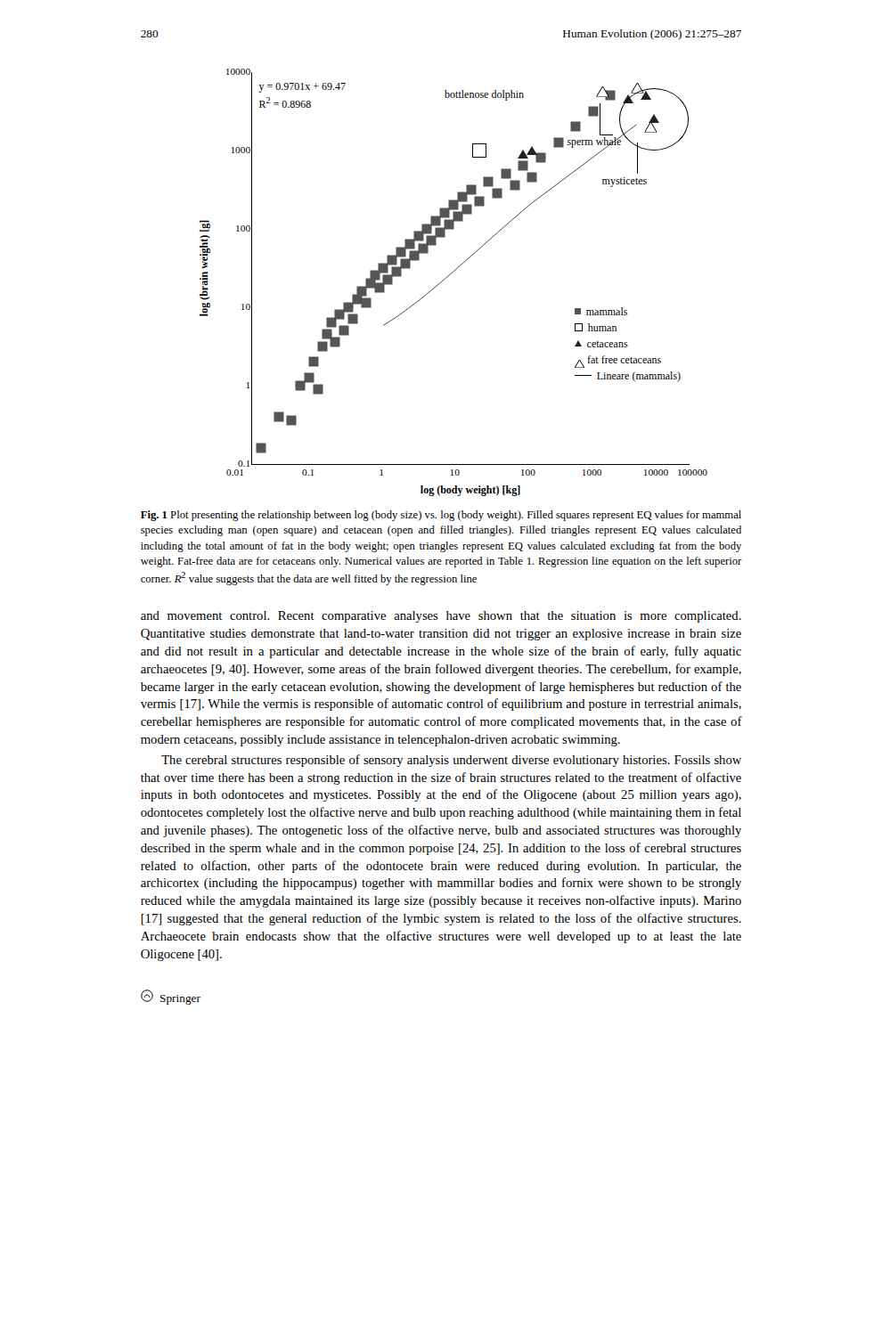280
Human Evolution (2006) 21:275–287
log (brain weight) [g]
y = 0.9701x + 69.47
R2 = 0.8968
10000 1000 100 10 1 0.1
bottlenose dolphin
sperm whale
mysticetes
mammals
human
cetaceans
fat free cetaceans
Lineare (mammals)
0.01 0.1 1 10 100 1000 10000 100000
log (body weight) [kg]
Fig. 1 Plot presenting the relationship between log (body size) vs. log (body weight). Filled squares represent EQ values for mammal species excluding man (open square) and cetacean (open and filled triangles). Filled triangles represent EQ values calculated including the total amount of fat in the body weight; open triangles represent EQ values calculated excluding fat from the body weight. Fat-free data are for cetaceans only. Numerical values are reported in Table 1. Regression line equation on the left superior corner. R2 value suggests that the data are well fitted by the regression line
and movement control. Recent comparative analyses have shown that the situation is more complicated. Quantitative studies demonstrate that land-to-water transition did not trigger an explosive increase in brain size and did not result in a particular and detectable increase in the whole size of the brain of early, fully aquatic archaeocetes [9, 40]. However, some areas of the brain followed divergent theories. The cerebellum, for example, became larger in the early cetacean evolution, showing the development of large hemispheres but reduction of the vermis [17]. While the vermis is responsible of automatic control of equilibrium and posture in terrestrial animals, cerebellar hemispheres are responsible for automatic control of more complicated movements that, in the case of modern cetaceans, possibly include assistance in telencephalon-driven acrobatic swimming.
The cerebral structures responsible of sensory analysis underwent diverse evolutionary histories. Fossils show that over time there has been a strong reduction in the size of brain structures related to the treatment of olfactive inputs in both odontocetes and mysticetes. Possibly at the end of the Oligocene (about 25 million years ago), odontocetes completely lost the olfactive nerve and bulb upon reaching adulthood (while maintaining them in fetal and juvenile phases). The ontogenetic loss of the olfactive nerve, bulb and associated structures was thoroughly described in the sperm whale and in the common porpoise [24, 25]. In addition to the loss of cerebral structures related to olfaction, other parts of the odontocete brain were reduced during evolution. In particular, the archicortex (including the hippocampus) together with mammillar bodies and fornix were shown to be strongly reduced while the amygdala maintained its large size (possibly because it receives non-olfactive inputs). Marino [17] suggested that the general reduction of the lymbic system is related to the loss of the olfactive structures. Archaeocete brain endocasts show that the olfactive structures were well developed up to at least the late Oligocene [40].
Springer